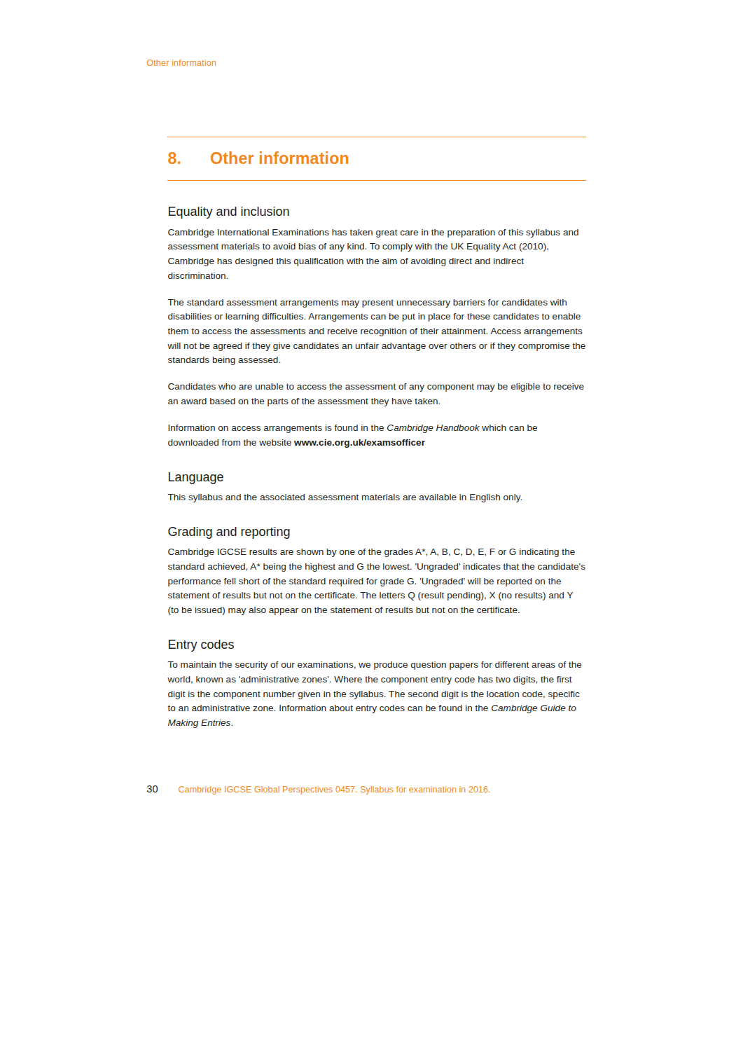Other information
8. Other information
Equality and inclusion
Cambridge International Examinations has taken great care in the preparation of this syllabus and assessment materials to avoid bias of any kind. To comply with the UK Equality Act (2010), Cambridge has designed this qualification with the aim of avoiding direct and indirect discrimination.
The standard assessment arrangements may present unnecessary barriers for candidates with disabilities or learning difficulties. Arrangements can be put in place for these candidates to enable them to access the assessments and receive recognition of their attainment. Access arrangements will not be agreed if they give candidates an unfair advantage over others or if they compromise the standards being assessed.
Candidates who are unable to access the assessment of any component may be eligible to receive an award based on the parts of the assessment they have taken.
Information on access arrangements is found in the Cambridge Handbook which can be downloaded from the website www.cie.org.uk/examsofficer
Language
This syllabus and the associated assessment materials are available in English only.
Grading and reporting
Cambridge IGCSE results are shown by one of the grades A*, A, B, C, D, E, F or G indicating the standard achieved, A* being the highest and G the lowest. 'Ungraded' indicates that the candidate's performance fell short of the standard required for grade G. 'Ungraded' will be reported on the statement of results but not on the certificate. The letters Q (result pending), X (no results) and Y (to be issued) may also appear on the statement of results but not on the certificate.
Entry codes
To maintain the security of our examinations, we produce question papers for different areas of the world, known as 'administrative zones'. Where the component entry code has two digits, the first digit is the component number given in the syllabus. The second digit is the location code, specific to an administrative zone. Information about entry codes can be found in the Cambridge Guide to Making Entries.
30 Cambridge IGCSE Global Perspectives 0457. Syllabus for examination in 2016.